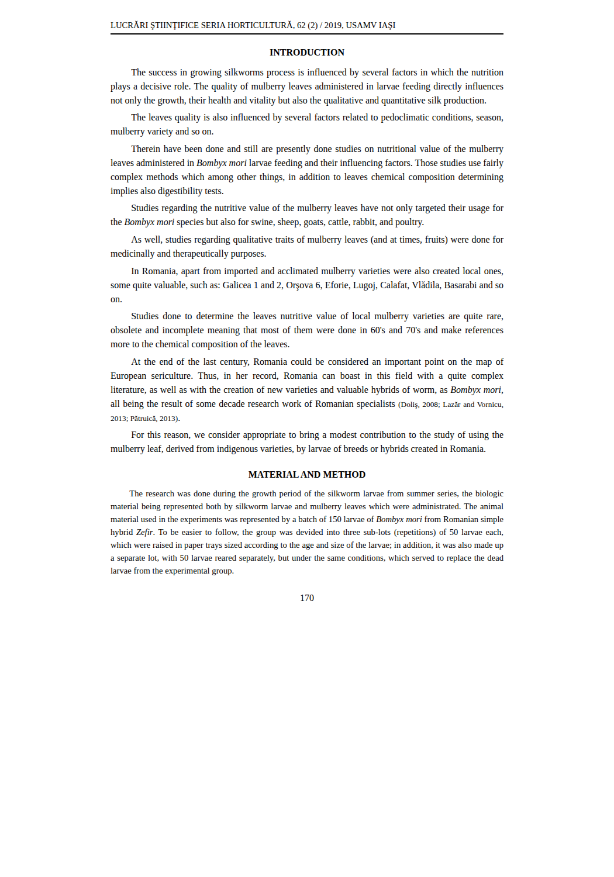Lucrări Ştiinţifice Seria Horticultură, 62 (2) / 2019, USAMV Iaşi
Introduction
The success in growing silkworms process is influenced by several factors in which the nutrition plays a decisive role. The quality of mulberry leaves administered in larvae feeding directly influences not only the growth, their health and vitality but also the qualitative and quantitative silk production.
The leaves quality is also influenced by several factors related to pedoclimatic conditions, season, mulberry variety and so on.
Therein have been done and still are presently done studies on nutritional value of the mulberry leaves administered in Bombyx mori larvae feeding and their influencing factors. Those studies use fairly complex methods which among other things, in addition to leaves chemical composition determining implies also digestibility tests.
Studies regarding the nutritive value of the mulberry leaves have not only targeted their usage for the Bombyx mori species but also for swine, sheep, goats, cattle, rabbit, and poultry.
As well, studies regarding qualitative traits of mulberry leaves (and at times, fruits) were done for medicinally and therapeutically purposes.
In Romania, apart from imported and acclimated mulberry varieties were also created local ones, some quite valuable, such as: Galicea 1 and 2, Orşova 6, Eforie, Lugoj, Calafat, Vlădila, Basarabi and so on.
Studies done to determine the leaves nutritive value of local mulberry varieties are quite rare, obsolete and incomplete meaning that most of them were done in 60's and 70's and make references more to the chemical composition of the leaves.
At the end of the last century, Romania could be considered an important point on the map of European sericulture. Thus, in her record, Romania can boast in this field with a quite complex literature, as well as with the creation of new varieties and valuable hybrids of worm, as Bombyx mori, all being the result of some decade research work of Romanian specialists (Doliş, 2008; Lazăr and Vornicu, 2013; Pătruică, 2013).
For this reason, we consider appropriate to bring a modest contribution to the study of using the mulberry leaf, derived from indigenous varieties, by larvae of breeds or hybrids created in Romania.
Material and Method
The research was done during the growth period of the silkworm larvae from summer series, the biologic material being represented both by silkworm larvae and mulberry leaves which were administrated. The animal material used in the experiments was represented by a batch of 150 larvae of Bombyx mori from Romanian simple hybrid Zefir. To be easier to follow, the group was devided into three sub-lots (repetitions) of 50 larvae each, which were raised in paper trays sized according to the age and size of the larvae; in addition, it was also made up a separate lot, with 50 larvae reared separately, but under the same conditions, which served to replace the dead larvae from the experimental group.
170